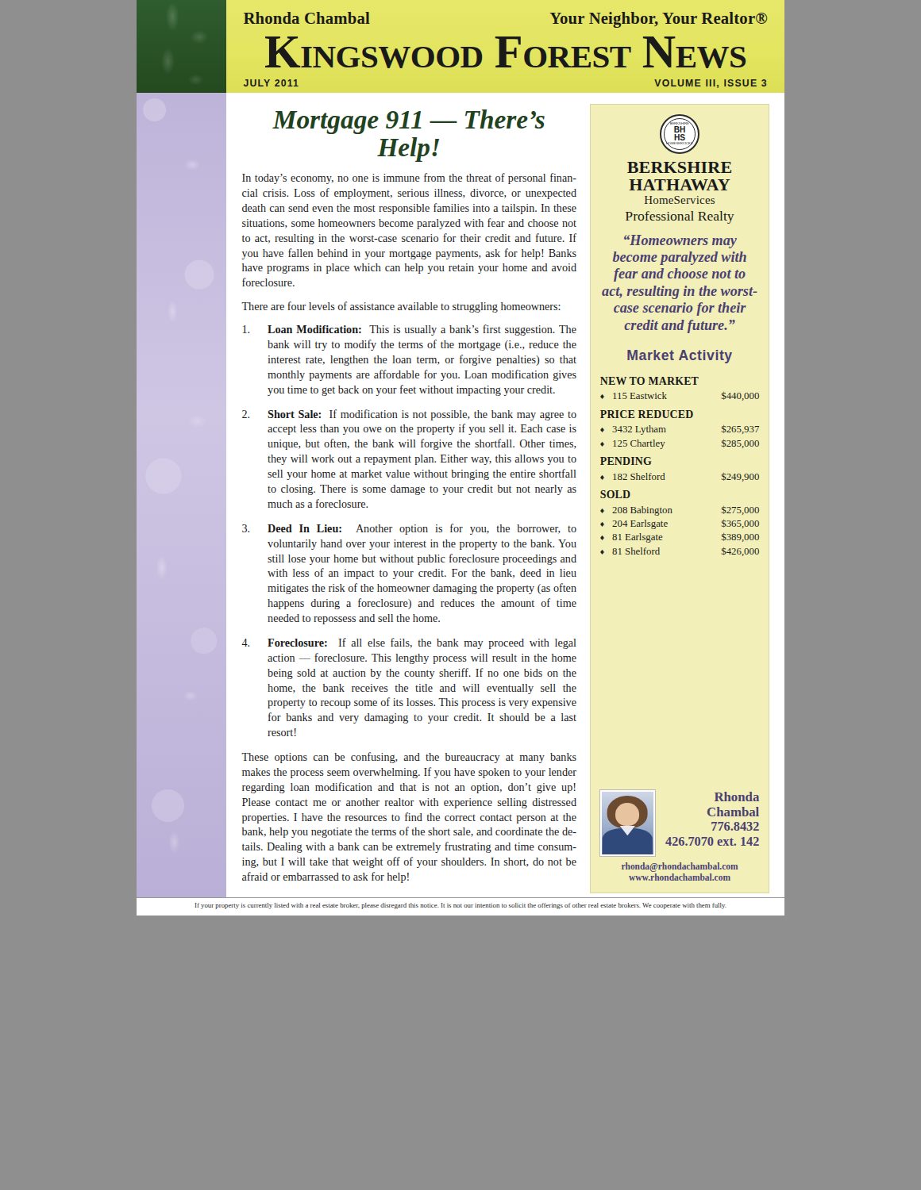Rhonda Chambal Your Neighbor, Your Realtor®
Kingswood Forest News
JULY 2011 VOLUME III, ISSUE 3
Mortgage 911 — There’s Help!
In today’s economy, no one is immune from the threat of personal financial crisis. Loss of employment, serious illness, divorce, or unexpected death can send even the most responsible families into a tailspin. In these situations, some homeowners become paralyzed with fear and choose not to act, resulting in the worst-case scenario for their credit and future. If you have fallen behind in your mortgage payments, ask for help! Banks have programs in place which can help you retain your home and avoid foreclosure.
There are four levels of assistance available to struggling homeowners:
Loan Modification: This is usually a bank’s first suggestion. The bank will try to modify the terms of the mortgage (i.e., reduce the interest rate, lengthen the loan term, or forgive penalties) so that monthly payments are affordable for you. Loan modification gives you time to get back on your feet without impacting your credit.
Short Sale: If modification is not possible, the bank may agree to accept less than you owe on the property if you sell it. Each case is unique, but often, the bank will forgive the shortfall. Other times, they will work out a repayment plan. Either way, this allows you to sell your home at market value without bringing the entire shortfall to closing. There is some damage to your credit but not nearly as much as a foreclosure.
Deed In Lieu: Another option is for you, the borrower, to voluntarily hand over your interest in the property to the bank. You still lose your home but without public foreclosure proceedings and with less of an impact to your credit. For the bank, deed in lieu mitigates the risk of the homeowner damaging the property (as often happens during a foreclosure) and reduces the amount of time needed to repossess and sell the home.
Foreclosure: If all else fails, the bank may proceed with legal action — foreclosure. This lengthy process will result in the home being sold at auction by the county sheriff. If no one bids on the home, the bank receives the title and will eventually sell the property to recoup some of its losses. This process is very expensive for banks and very damaging to your credit. It should be a last resort!
These options can be confusing, and the bureaucracy at many banks makes the process seem overwhelming. If you have spoken to your lender regarding loan modification and that is not an option, don’t give up! Please contact me or another realtor with experience selling distressed properties. I have the resources to find the correct contact person at the bank, help you negotiate the terms of the short sale, and coordinate the details. Dealing with a bank can be extremely frustrating and time consuming, but I will take that weight off of your shoulders. In short, do not be afraid or embarrassed to ask for help!
BERKSHIRE BH
HS HOMESERVICES
BERKSHIRE
HATHAWAYHomeServices
Professional Realty
“Homeowners may become paralyzed with fear and choose not to act, resulting in the worst-case scenario for their credit and future.”
Market Activity
New to Market
♦115 Eastwick$440,000
Price Reduced
♦3432 Lytham$265,937
♦125 Chartley$285,000
Pending
♦182 Shelford$249,900
Sold
♦208 Babington$275,000
♦204 Earlsgate$365,000
♦81 Earlsgate$389,000
♦81 Shelford$426,000
Rhonda Chambal
776.8432
426.7070 ext. 142
rhonda@rhondachambal.com
www.rhondachambal.com
If your property is currently listed with a real estate broker, please disregard this notice. It is not our intention to solicit the offerings of other real estate brokers. We cooperate with them fully.